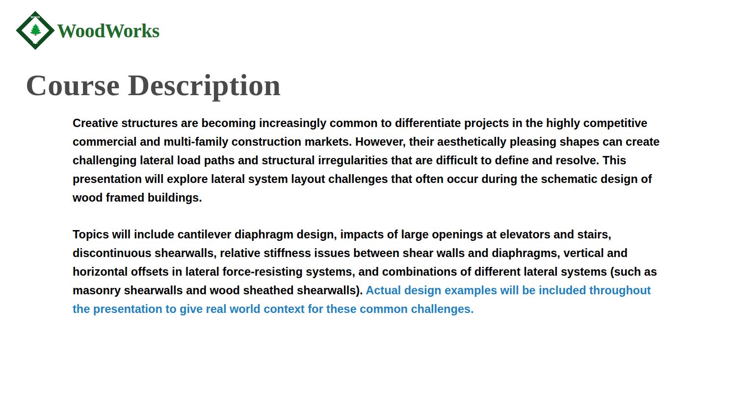🌲
WOOD
WFC
WoodWorks
Course Description
Creative structures are becoming increasingly common to differentiate projects in the highly competitive commercial and multi-family construction markets. However, their aesthetically pleasing shapes can create challenging lateral load paths and structural irregularities that are difficult to define and resolve. This presentation will explore lateral system layout challenges that often occur during the schematic design of wood framed buildings.
Topics will include cantilever diaphragm design, impacts of large openings at elevators and stairs, discontinuous shearwalls, relative stiffness issues between shear walls and diaphragms, vertical and horizontal offsets in lateral force-resisting systems, and combinations of different lateral systems (such as masonry shearwalls and wood sheathed shearwalls). Actual design examples will be included throughout the presentation to give real world context for these common challenges.